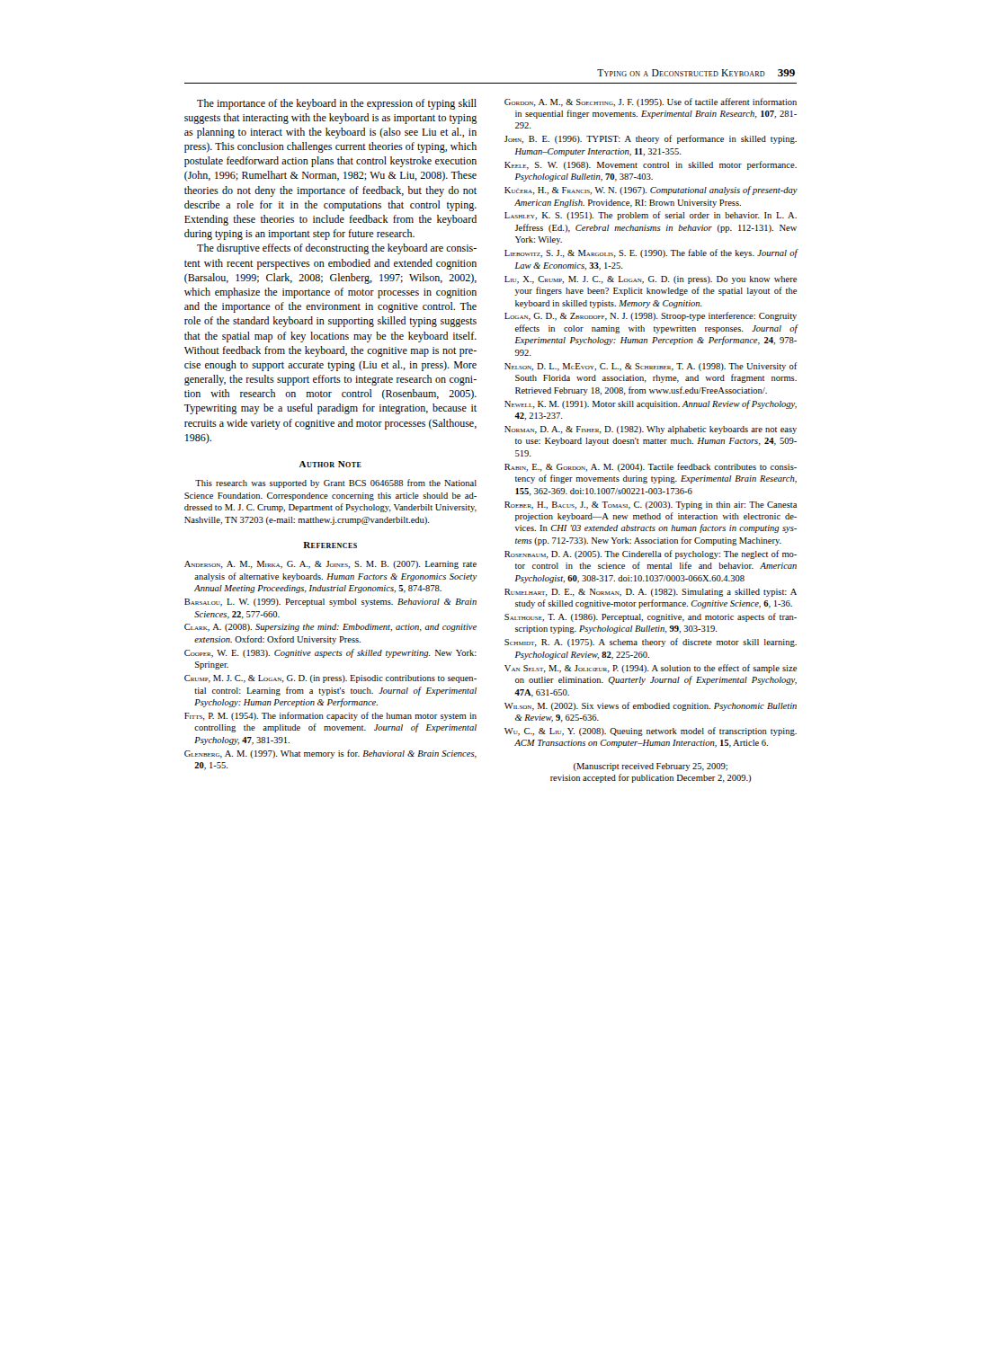Typing on a Deconstructed Keyboard 399
The importance of the keyboard in the expression of typing skill suggests that interacting with the keyboard is as important to typing as planning to interact with the keyboard is (also see Liu et al., in press). This conclusion challenges current theories of typing, which postulate feedforward action plans that control keystroke execution (John, 1996; Rumelhart & Norman, 1982; Wu & Liu, 2008). These theories do not deny the importance of feedback, but they do not describe a role for it in the computations that control typing. Extending these theories to include feedback from the keyboard during typing is an important step for future research.
The disruptive effects of deconstructing the keyboard are consistent with recent perspectives on embodied and extended cognition (Barsalou, 1999; Clark, 2008; Glenberg, 1997; Wilson, 2002), which emphasize the importance of motor processes in cognition and the importance of the environment in cognitive control. The role of the standard keyboard in supporting skilled typing suggests that the spatial map of key locations may be the keyboard itself. Without feedback from the keyboard, the cognitive map is not precise enough to support accurate typing (Liu et al., in press). More generally, the results support efforts to integrate research on cognition with research on motor control (Rosenbaum, 2005). Typewriting may be a useful paradigm for integration, because it recruits a wide variety of cognitive and motor processes (Salthouse, 1986).
Author Note
This research was supported by Grant BCS 0646588 from the National Science Foundation. Correspondence concerning this article should be addressed to M. J. C. Crump, Department of Psychology, Vanderbilt University, Nashville, TN 37203 (e-mail: matthew.j.crump@vanderbilt.edu).
References
Anderson, A. M., Mirka, G. A., & Joines, S. M. B. (2007). Learning rate analysis of alternative keyboards. Human Factors & Ergonomics Society Annual Meeting Proceedings, Industrial Ergonomics, 5, 874-878.
Barsalou, L. W. (1999). Perceptual symbol systems. Behavioral & Brain Sciences, 22, 577-660.
Clark, A. (2008). Supersizing the mind: Embodiment, action, and cognitive extension. Oxford: Oxford University Press.
Cooper, W. E. (1983). Cognitive aspects of skilled typewriting. New York: Springer.
Crump, M. J. C., & Logan, G. D. (in press). Episodic contributions to sequential control: Learning from a typist's touch. Journal of Experimental Psychology: Human Perception & Performance.
Fitts, P. M. (1954). The information capacity of the human motor system in controlling the amplitude of movement. Journal of Experimental Psychology, 47, 381-391.
Glenberg, A. M. (1997). What memory is for. Behavioral & Brain Sciences, 20, 1-55.
Gordon, A. M., & Soechting, J. F. (1995). Use of tactile afferent information in sequential finger movements. Experimental Brain Research, 107, 281-292.
John, B. E. (1996). TYPIST: A theory of performance in skilled typing. Human–Computer Interaction, 11, 321-355.
Keele, S. W. (1968). Movement control in skilled motor performance. Psychological Bulletin, 70, 387-403.
Kučera, H., & Francis, W. N. (1967). Computational analysis of present-day American English. Providence, RI: Brown University Press.
Lashley, K. S. (1951). The problem of serial order in behavior. In L. A. Jeffress (Ed.), Cerebral mechanisms in behavior (pp. 112-131). New York: Wiley.
Liebowitz, S. J., & Margolis, S. E. (1990). The fable of the keys. Journal of Law & Economics, 33, 1-25.
Liu, X., Crump, M. J. C., & Logan, G. D. (in press). Do you know where your fingers have been? Explicit knowledge of the spatial layout of the keyboard in skilled typists. Memory & Cognition.
Logan, G. D., & Zbrodoff, N. J. (1998). Stroop-type interference: Congruity effects in color naming with typewritten responses. Journal of Experimental Psychology: Human Perception & Performance, 24, 978-992.
Nelson, D. L., McEvoy, C. L., & Schreiber, T. A. (1998). The University of South Florida word association, rhyme, and word fragment norms. Retrieved February 18, 2008, from www.usf.edu/FreeAssociation/.
Newell, K. M. (1991). Motor skill acquisition. Annual Review of Psychology, 42, 213-237.
Norman, D. A., & Fisher, D. (1982). Why alphabetic keyboards are not easy to use: Keyboard layout doesn't matter much. Human Factors, 24, 509-519.
Rabin, E., & Gordon, A. M. (2004). Tactile feedback contributes to consistency of finger movements during typing. Experimental Brain Research, 155, 362-369. doi:10.1007/s00221-003-1736-6
Roeber, H., Bacus, J., & Tomasi, C. (2003). Typing in thin air: The Canesta projection keyboard—A new method of interaction with electronic devices. In CHI '03 extended abstracts on human factors in computing systems (pp. 712-733). New York: Association for Computing Machinery.
Rosenbaum, D. A. (2005). The Cinderella of psychology: The neglect of motor control in the science of mental life and behavior. American Psychologist, 60, 308-317. doi:10.1037/0003-066X.60.4.308
Rumelhart, D. E., & Norman, D. A. (1982). Simulating a skilled typist: A study of skilled cognitive-motor performance. Cognitive Science, 6, 1-36.
Salthouse, T. A. (1986). Perceptual, cognitive, and motoric aspects of transcription typing. Psychological Bulletin, 99, 303-319.
Schmidt, R. A. (1975). A schema theory of discrete motor skill learning. Psychological Review, 82, 225-260.
Van Selst, M., & Jolicœur, P. (1994). A solution to the effect of sample size on outlier elimination. Quarterly Journal of Experimental Psychology, 47A, 631-650.
Wilson, M. (2002). Six views of embodied cognition. Psychonomic Bulletin & Review, 9, 625-636.
Wu, C., & Liu, Y. (2008). Queuing network model of transcription typing. ACM Transactions on Computer–Human Interaction, 15, Article 6.
(Manuscript received February 25, 2009;
revision accepted for publication December 2, 2009.)